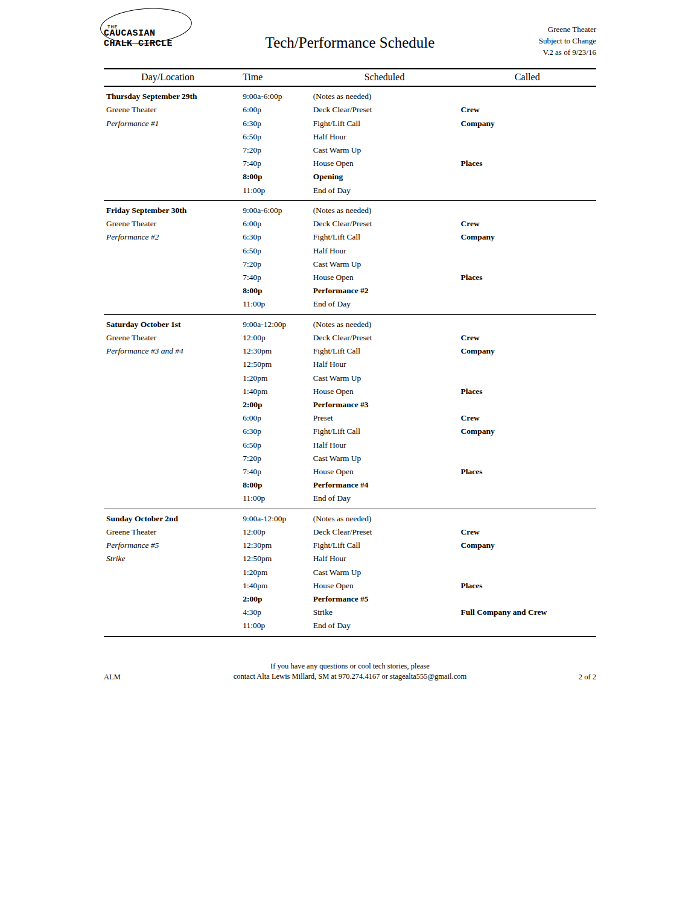THE CAUCASIAN CHALK CIRCLE
Tech/Performance Schedule
Greene Theater
Subject to Change
V.2 as of 9/23/16
| Day/Location | Time | Scheduled | Called |
| --- | --- | --- | --- |
| Thursday September 29th | 9:00a-6:00p | (Notes as needed) | |
| Greene Theater | 6:00p | Deck Clear/Preset | Crew |
| Performance #1 | 6:30p | Fight/Lift Call | Company |
| | 6:50p | Half Hour | |
| | 7:20p | Cast Warm Up | |
| | 7:40p | House Open | Places |
| | 8:00p | Opening | |
| | 11:00p | End of Day | |
| Friday September 30th | 9:00a-6:00p | (Notes as needed) | |
| Greene Theater | 6:00p | Deck Clear/Preset | Crew |
| Performance #2 | 6:30p | Fight/Lift Call | Company |
| | 6:50p | Half Hour | |
| | 7:20p | Cast Warm Up | |
| | 7:40p | House Open | Places |
| | 8:00p | Performance #2 | |
| | 11:00p | End of Day | |
| Saturday October 1st | 9:00a-12:00p | (Notes as needed) | |
| Greene Theater | 12:00p | Deck Clear/Preset | Crew |
| Performance #3 and #4 | 12:30pm | Fight/Lift Call | Company |
| | 12:50pm | Half Hour | |
| | 1:20pm | Cast Warm Up | |
| | 1:40pm | House Open | Places |
| | 2:00p | Performance #3 | |
| | 6:00p | Preset | Crew |
| | 6:30p | Fight/Lift Call | Company |
| | 6:50p | Half Hour | |
| | 7:20p | Cast Warm Up | |
| | 7:40p | House Open | Places |
| | 8:00p | Performance #4 | |
| | 11:00p | End of Day | |
| Sunday October 2nd | 9:00a-12:00p | (Notes as needed) | |
| Greene Theater | 12:00p | Deck Clear/Preset | Crew |
| Performance #5 | 12:30pm | Fight/Lift Call | Company |
| Strike | 12:50pm | Half Hour | |
| | 1:20pm | Cast Warm Up | |
| | 1:40pm | House Open | Places |
| | 2:00p | Performance #5 | |
| | 4:30p | Strike | Full Company and Crew |
| | 11:00p | End of Day | |
ALM
If you have any questions or cool tech stories, please
contact Alta Lewis Millard, SM at 970.274.4167 or stagealta555@gmail.com
2 of 2